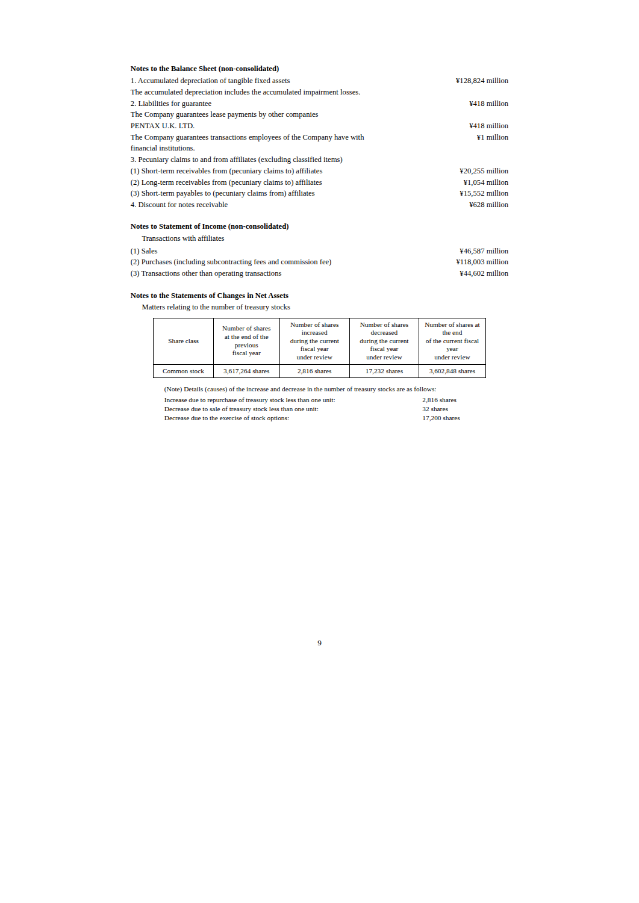Notes to the Balance Sheet (non-consolidated)
| 1. Accumulated depreciation of tangible fixed assets | ¥128,824 million |
| The accumulated depreciation includes the accumulated impairment losses. | |
| 2. Liabilities for guarantee | ¥418 million |
| The Company guarantees lease payments by other companies | |
| PENTAX U.K. LTD. | ¥418 million |
| The Company guarantees transactions employees of the Company have with | ¥1 million |
| financial institutions. | |
| 3. Pecuniary claims to and from affiliates (excluding classified items) | |
| (1) Short-term receivables from (pecuniary claims to) affiliates | ¥20,255 million |
| (2) Long-term receivables from (pecuniary claims to) affiliates | ¥1,054 million |
| (3) Short-term payables to (pecuniary claims from) affiliates | ¥15,552 million |
| 4. Discount for notes receivable | ¥628 million |
Notes to Statement of Income (non-consolidated)
Transactions with affiliates
| (1) Sales | ¥46,587 million |
| (2) Purchases (including subcontracting fees and commission fee) | ¥118,003 million |
| (3) Transactions other than operating transactions | ¥44,602 million |
Notes to the Statements of Changes in Net Assets
Matters relating to the number of treasury stocks
| Share class | Number of shares at the end of the previous fiscal year | Number of shares increased during the current fiscal year under review | Number of shares decreased during the current fiscal year under review | Number of shares at the end of the current fiscal year under review |
| --- | --- | --- | --- | --- |
| Common stock | 3,617,264 shares | 2,816 shares | 17,232 shares | 3,602,848 shares |
(Note) Details (causes) of the increase and decrease in the number of treasury stocks are as follows:
Increase due to repurchase of treasury stock less than one unit: 2,816 shares
Decrease due to sale of treasury stock less than one unit: 32 shares
Decrease due to the exercise of stock options: 17,200 shares
9